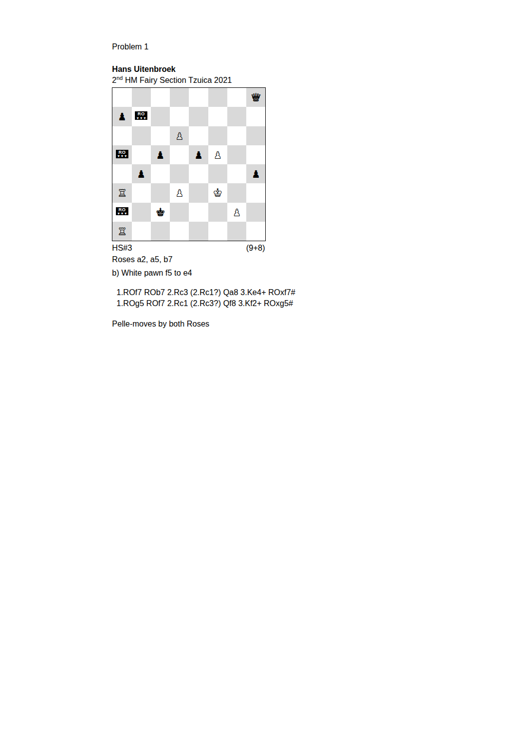Problem 1
Hans Uitenbroek
2nd HM Fairy Section Tzuica 2021
| | | | | | | | ♛ |
| ♟ | RO ▼▼▼ | | | | | | |
| | | | ♙ | | | | |
| RO ▼▼▼ | | ♟ | | ♟ | ♙ | | |
| | ♟ | | | | | | ♟ |
| ♖ | | | ♙ | | ♔ | | |
| RO ▼▼▼ | | ♚ | | | | ♙ | |
| ♖ | | | | | | | |
HS#3 (9+8)
Roses a2, a5, b7
b) White pawn f5 to e4
1.ROf7 ROb7 2.Rc3 (2.Rc1?) Qa8 3.Ke4+ ROxf7#
1.ROg5 ROf7 2.Rc1 (2.Rc3?) Qf8 3.Kf2+ ROxg5#
Pelle-moves by both Roses